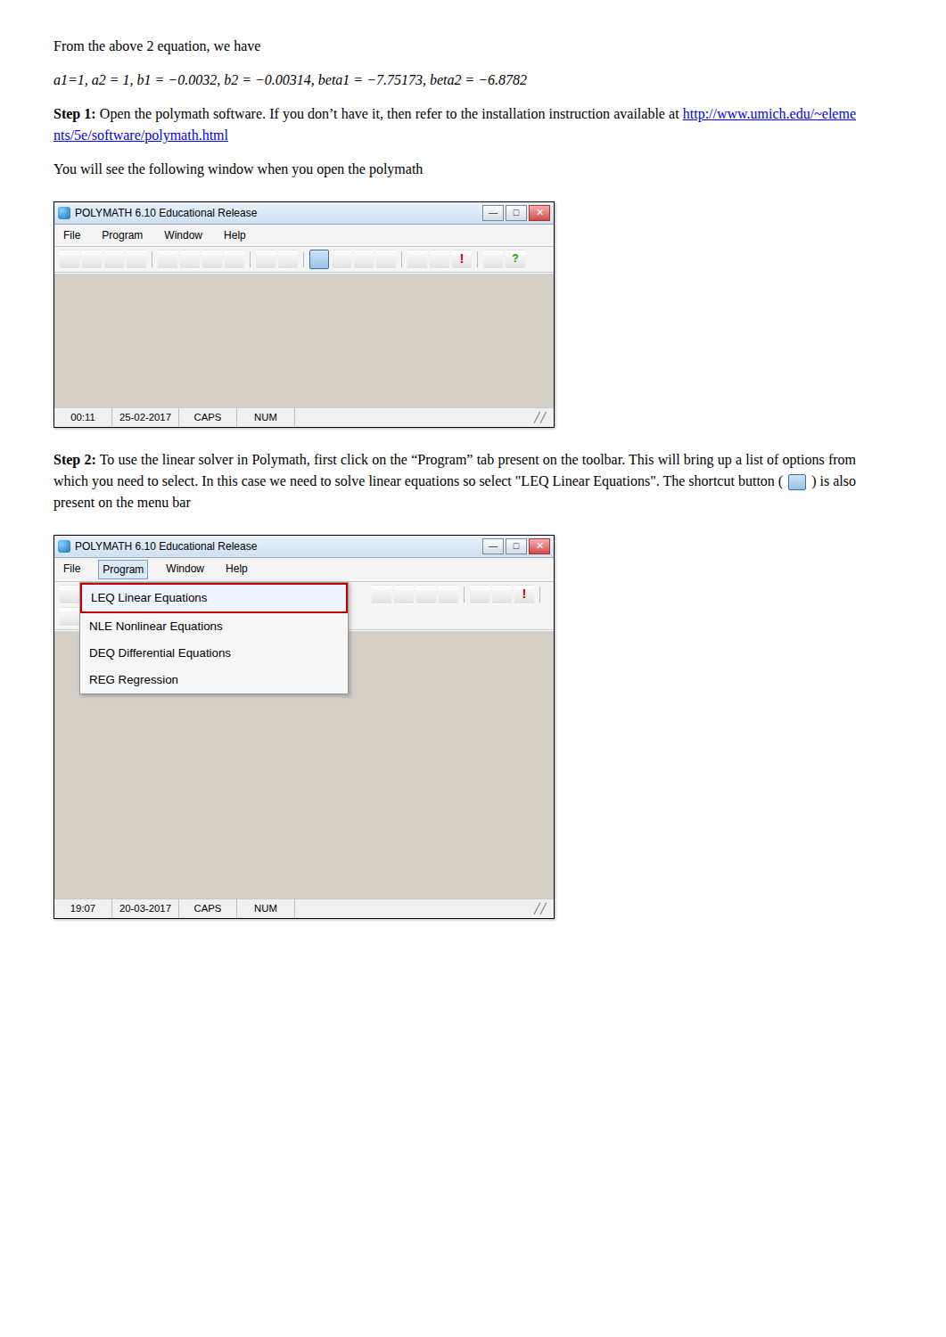From the above 2 equation, we have
a1=1, a2 = 1, b1 = −0.0032, b2 = −0.00314, beta1 = −7.75173, beta2 = −6.8782
Step 1: Open the polymath software. If you don’t have it, then refer to the installation instruction available at http://www.umich.edu/~elements/5e/software/polymath.html
You will see the following window when you open the polymath
POLYMATH 6.10 Educational Release — □ ✕
File Program Window Help
! ?
00:11 25-02-2017 CAPS NUM ╱╱
Step 2: To use the linear solver in Polymath, first click on the “Program” tab present on the toolbar. This will bring up a list of options from which you need to select. In this case we need to solve linear equations so select "LEQ Linear Equations". The shortcut button ( ) is also present on the menu bar
POLYMATH 6.10 Educational Release — □ ✕
File Program Window Help
LEQ Linear Equations
NLE Nonlinear Equations
DEQ Differential Equations
REG Regression
! ?
19:07 20-03-2017 CAPS NUM ╱╱